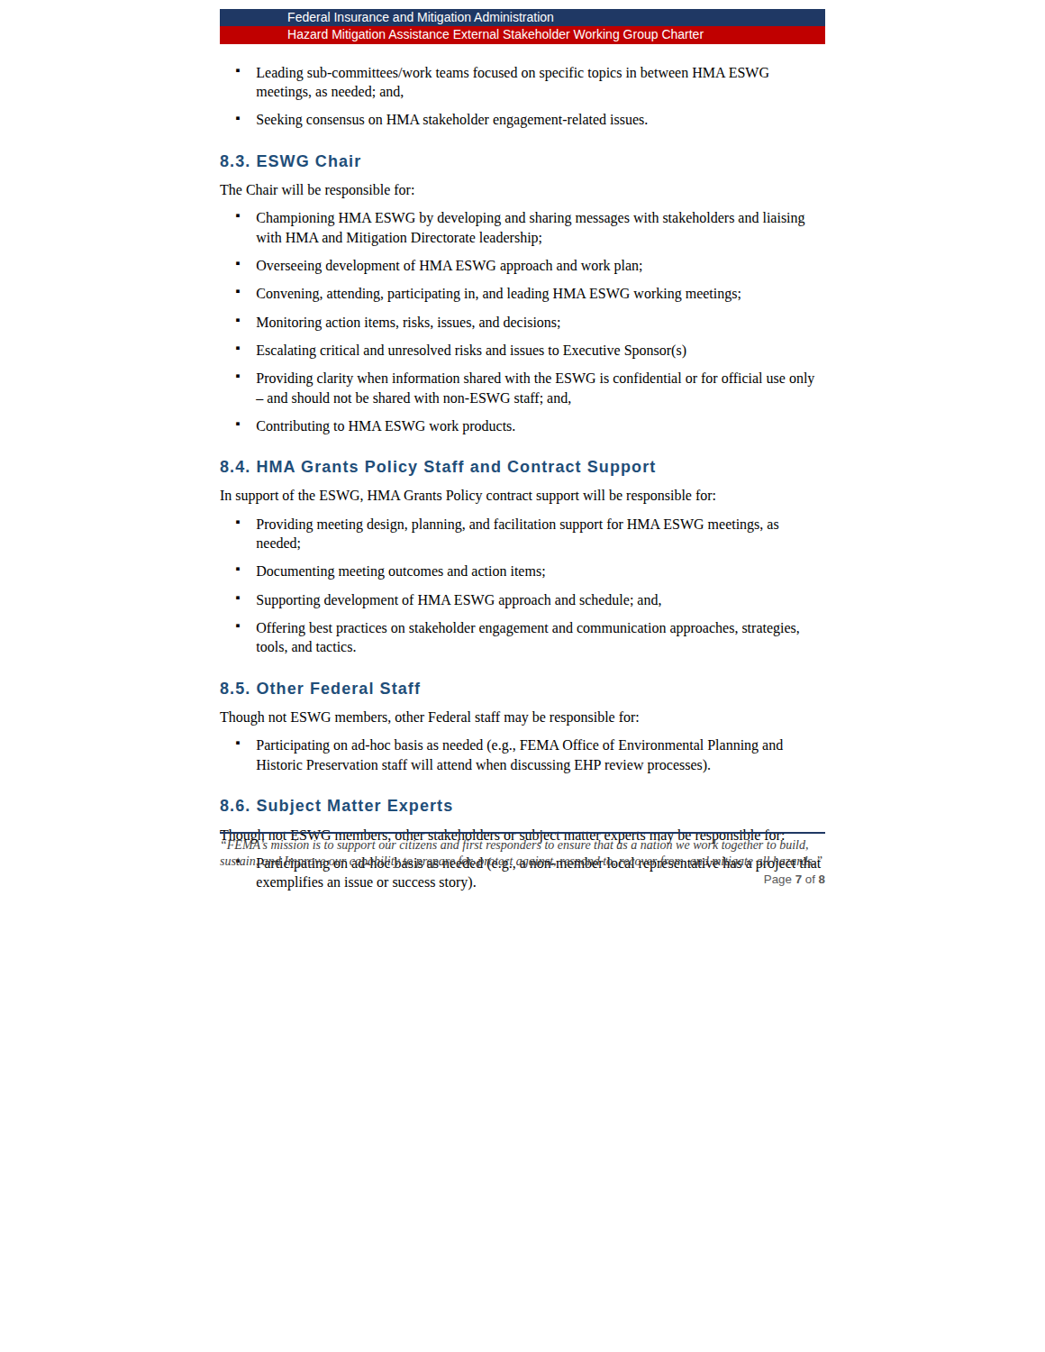Federal Insurance and Mitigation Administration
Hazard Mitigation Assistance External Stakeholder Working Group Charter
Leading sub-committees/work teams focused on specific topics in between HMA ESWG meetings, as needed; and,
Seeking consensus on HMA stakeholder engagement-related issues.
8.3. ESWG Chair
The Chair will be responsible for:
Championing HMA ESWG by developing and sharing messages with stakeholders and liaising with HMA and Mitigation Directorate leadership;
Overseeing development of HMA ESWG approach and work plan;
Convening, attending, participating in, and leading HMA ESWG working meetings;
Monitoring action items, risks, issues, and decisions;
Escalating critical and unresolved risks and issues to Executive Sponsor(s)
Providing clarity when information shared with the ESWG is confidential or for official use only – and should not be shared with non-ESWG staff; and,
Contributing to HMA ESWG work products.
8.4. HMA Grants Policy Staff and Contract Support
In support of the ESWG, HMA Grants Policy contract support will be responsible for:
Providing meeting design, planning, and facilitation support for HMA ESWG meetings, as needed;
Documenting meeting outcomes and action items;
Supporting development of HMA ESWG approach and schedule; and,
Offering best practices on stakeholder engagement and communication approaches, strategies, tools, and tactics.
8.5. Other Federal Staff
Though not ESWG members, other Federal staff may be responsible for:
Participating on ad-hoc basis as needed (e.g., FEMA Office of Environmental Planning and Historic Preservation staff will attend when discussing EHP review processes).
8.6. Subject Matter Experts
Though not ESWG members, other stakeholders or subject matter experts may be responsible for:
Participating on ad-hoc basis as needed (e.g., a non-member local representative has a project that exemplifies an issue or success story).
“FEMA’s mission is to support our citizens and first responders to ensure that as a nation we work together to build, sustain, and Improve our capability to prepare for, protect against, respond to, recover from, and mitigate all hazards.”
Page 7 of 8